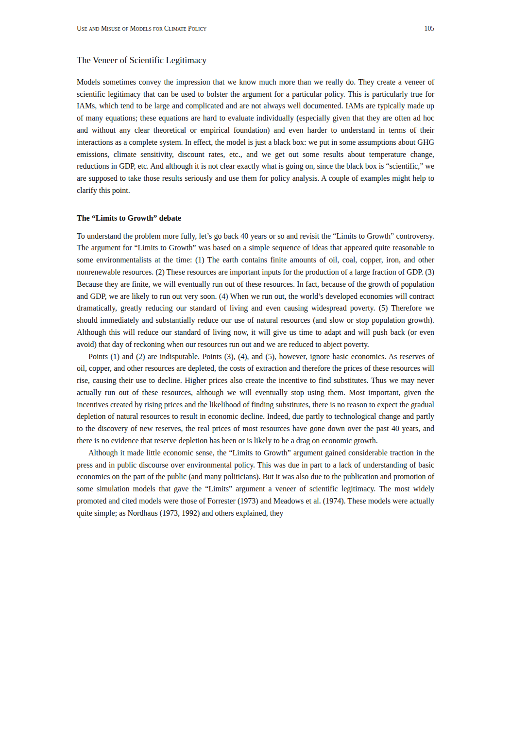Use and Misuse of Models for Climate Policy 105
The Veneer of Scientific Legitimacy
Models sometimes convey the impression that we know much more than we really do. They create a veneer of scientific legitimacy that can be used to bolster the argument for a particular policy. This is particularly true for IAMs, which tend to be large and complicated and are not always well documented. IAMs are typically made up of many equations; these equations are hard to evaluate individually (especially given that they are often ad hoc and without any clear theoretical or empirical foundation) and even harder to understand in terms of their interactions as a complete system. In effect, the model is just a black box: we put in some assumptions about GHG emissions, climate sensitivity, discount rates, etc., and we get out some results about temperature change, reductions in GDP, etc. And although it is not clear exactly what is going on, since the black box is “scientific,” we are supposed to take those results seriously and use them for policy analysis. A couple of examples might help to clarify this point.
The “Limits to Growth” debate
To understand the problem more fully, let’s go back 40 years or so and revisit the “Limits to Growth” controversy. The argument for “Limits to Growth” was based on a simple sequence of ideas that appeared quite reasonable to some environmentalists at the time: (1) The earth contains finite amounts of oil, coal, copper, iron, and other nonrenewable resources. (2) These resources are important inputs for the production of a large fraction of GDP. (3) Because they are finite, we will eventually run out of these resources. In fact, because of the growth of population and GDP, we are likely to run out very soon. (4) When we run out, the world’s developed economies will contract dramatically, greatly reducing our standard of living and even causing widespread poverty. (5) Therefore we should immediately and substantially reduce our use of natural resources (and slow or stop population growth). Although this will reduce our standard of living now, it will give us time to adapt and will push back (or even avoid) that day of reckoning when our resources run out and we are reduced to abject poverty.
Points (1) and (2) are indisputable. Points (3), (4), and (5), however, ignore basic economics. As reserves of oil, copper, and other resources are depleted, the costs of extraction and therefore the prices of these resources will rise, causing their use to decline. Higher prices also create the incentive to find substitutes. Thus we may never actually run out of these resources, although we will eventually stop using them. Most important, given the incentives created by rising prices and the likelihood of finding substitutes, there is no reason to expect the gradual depletion of natural resources to result in economic decline. Indeed, due partly to technological change and partly to the discovery of new reserves, the real prices of most resources have gone down over the past 40 years, and there is no evidence that reserve depletion has been or is likely to be a drag on economic growth.
Although it made little economic sense, the “Limits to Growth” argument gained considerable traction in the press and in public discourse over environmental policy. This was due in part to a lack of understanding of basic economics on the part of the public (and many politicians). But it was also due to the publication and promotion of some simulation models that gave the “Limits” argument a veneer of scientific legitimacy. The most widely promoted and cited models were those of Forrester (1973) and Meadows et al. (1974). These models were actually quite simple; as Nordhaus (1973, 1992) and others explained, they